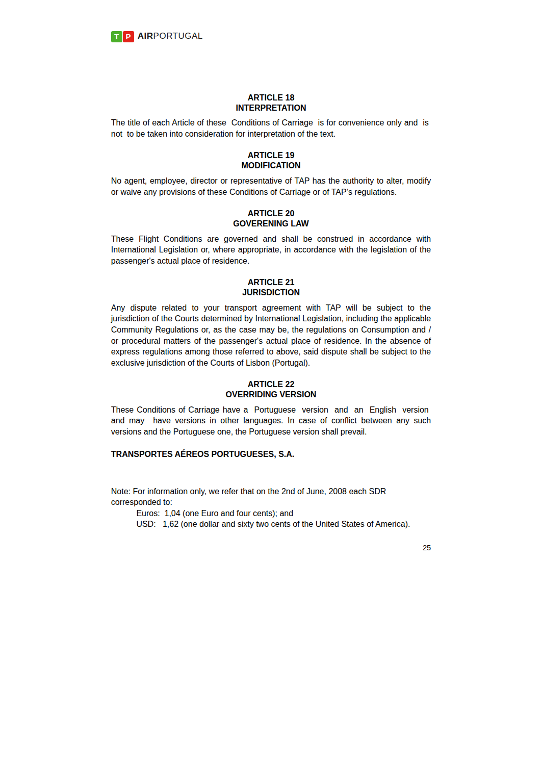TP AIR PORTUGAL
ARTICLE 18INTERPRETATION
The title of each Article of these Conditions of Carriage is for convenience only and is not to be taken into consideration for interpretation of the text.
ARTICLE 19MODIFICATION
No agent, employee, director or representative of TAP has the authority to alter, modify or waive any provisions of these Conditions of Carriage or of TAP’s regulations.
ARTICLE 20GOVERENING LAW
These Flight Conditions are governed and shall be construed in accordance with International Legislation or, where appropriate, in accordance with the legislation of the passenger's actual place of residence.
ARTICLE 21JURISDICTION
Any dispute related to your transport agreement with TAP will be subject to the jurisdiction of the Courts determined by International Legislation, including the applicable Community Regulations or, as the case may be, the regulations on Consumption and / or procedural matters of the passenger's actual place of residence. In the absence of express regulations among those referred to above, said dispute shall be subject to the exclusive jurisdiction of the Courts of Lisbon (Portugal).
ARTICLE 22OVERRIDING VERSION
These Conditions of Carriage have a Portuguese version and an English version and may have versions in other languages. In case of conflict between any such versions and the Portuguese one, the Portuguese version shall prevail.
TRANSPORTES AÉREOS PORTUGUESES, S.A.
Note: For information only, we refer that on the 2nd of June, 2008 each SDR corresponded to:
Euros: 1,04 (one Euro and four cents); and
USD: 1,62 (one dollar and sixty two cents of the United States of America).
25